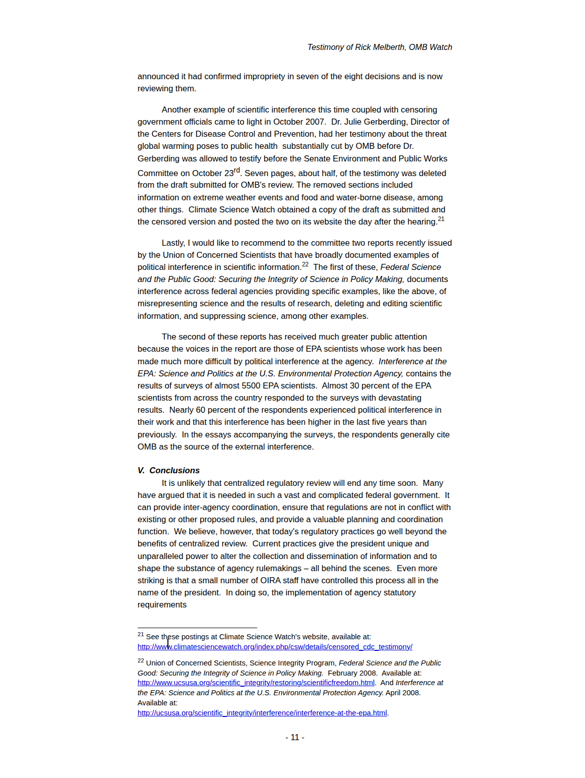Testimony of Rick Melberth, OMB Watch
announced it had confirmed impropriety in seven of the eight decisions and is now reviewing them.
Another example of scientific interference this time coupled with censoring government officials came to light in October 2007. Dr. Julie Gerberding, Director of the Centers for Disease Control and Prevention, had her testimony about the threat global warming poses to public health substantially cut by OMB before Dr. Gerberding was allowed to testify before the Senate Environment and Public Works Committee on October 23rd. Seven pages, about half, of the testimony was deleted from the draft submitted for OMB's review. The removed sections included information on extreme weather events and food and water-borne disease, among other things. Climate Science Watch obtained a copy of the draft as submitted and the censored version and posted the two on its website the day after the hearing.21
Lastly, I would like to recommend to the committee two reports recently issued by the Union of Concerned Scientists that have broadly documented examples of political interference in scientific information.22 The first of these, Federal Science and the Public Good: Securing the Integrity of Science in Policy Making, documents interference across federal agencies providing specific examples, like the above, of misrepresenting science and the results of research, deleting and editing scientific information, and suppressing science, among other examples.
The second of these reports has received much greater public attention because the voices in the report are those of EPA scientists whose work has been made much more difficult by political interference at the agency. Interference at the EPA: Science and Politics at the U.S. Environmental Protection Agency, contains the results of surveys of almost 5500 EPA scientists. Almost 30 percent of the EPA scientists from across the country responded to the surveys with devastating results. Nearly 60 percent of the respondents experienced political interference in their work and that this interference has been higher in the last five years than previously. In the essays accompanying the surveys, the respondents generally cite OMB as the source of the external interference.
V. Conclusions
It is unlikely that centralized regulatory review will end any time soon. Many have argued that it is needed in such a vast and complicated federal government. It can provide inter-agency coordination, ensure that regulations are not in conflict with existing or other proposed rules, and provide a valuable planning and coordination function. We believe, however, that today's regulatory practices go well beyond the benefits of centralized review. Current practices give the president unique and unparalleled power to alter the collection and dissemination of information and to shape the substance of agency rulemakings – all behind the scenes. Even more striking is that a small number of OIRA staff have controlled this process all in the name of the president. In doing so, the implementation of agency statutory requirements
21 See these postings at Climate Science Watch's website, available at:
http://www.climatesciencewatch.org/index.php/csw/details/censored_cdc_testimony/
22 Union of Concerned Scientists, Science Integrity Program, Federal Science and the Public Good: Securing the Integrity of Science in Policy Making. February 2008. Available at:
http://www.ucsusa.org/scientific_integrity/restoring/scientificfreedom.html. And Interference at the EPA: Science and Politics at the U.S. Environmental Protection Agency. April 2008. Available at:
http://ucsusa.org/scientific_integrity/interference/interference-at-the-epa.html.
- 11 -